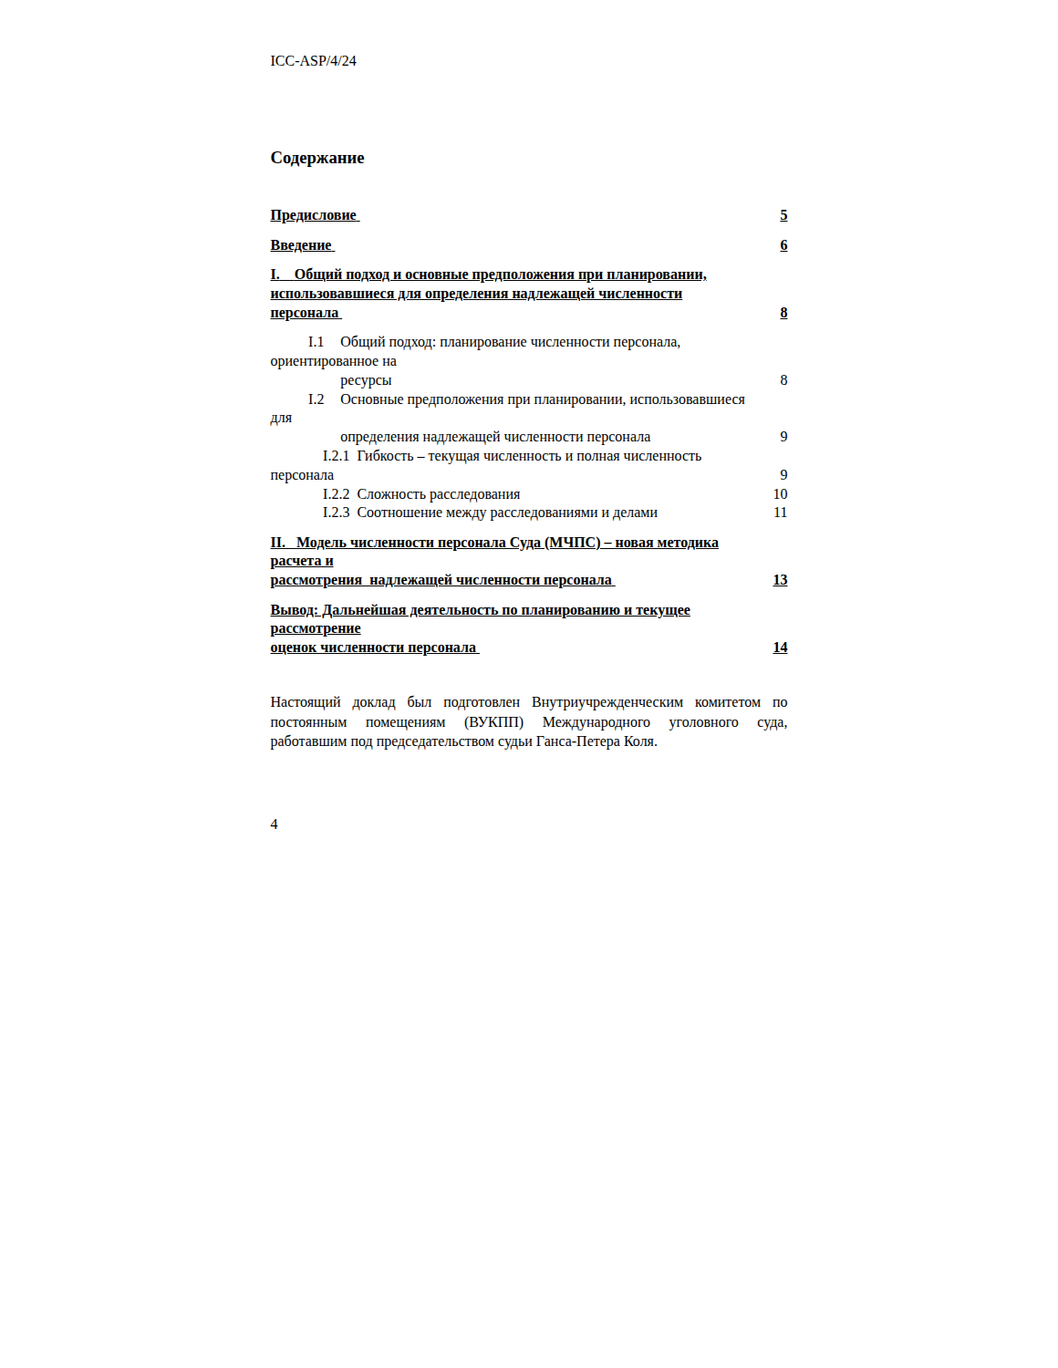ICC-ASP/4/24
Содержание
| Предисловие | 5 |
| Введение | 6 |
| I. Общий подход и основные предположения при планировании, | |
| использовавшиеся для определения надлежащей численности персонала | 8 |
| I.1 Общий подход: планирование численности персонала, ориентированное на | |
| ресурсы | 8 |
| I.2 Основные предположения при планировании, использовавшиеся для | |
| определения надлежащей численности персонала | 9 |
| I.2.1 Гибкость – текущая численность и полная численность персонала | 9 |
| I.2.2 Сложность расследования | 10 |
| I.2.3 Соотношение между расследованиями и делами | 11 |
| II. Модель численности персонала Суда (МЧПС) – новая методика расчета и | |
| рассмотрения надлежащей численности персонала | 13 |
| Вывод: Дальнейшая деятельность по планированию и текущее рассмотрение | |
| оценок численности персонала | 14 |
Настоящий доклад был подготовлен Внутриучрежденческим комитетом по постоянным помещениям (ВУКПП) Международного уголовного суда, работавшим под председательством судьи Ганса-Петера Коля.
4